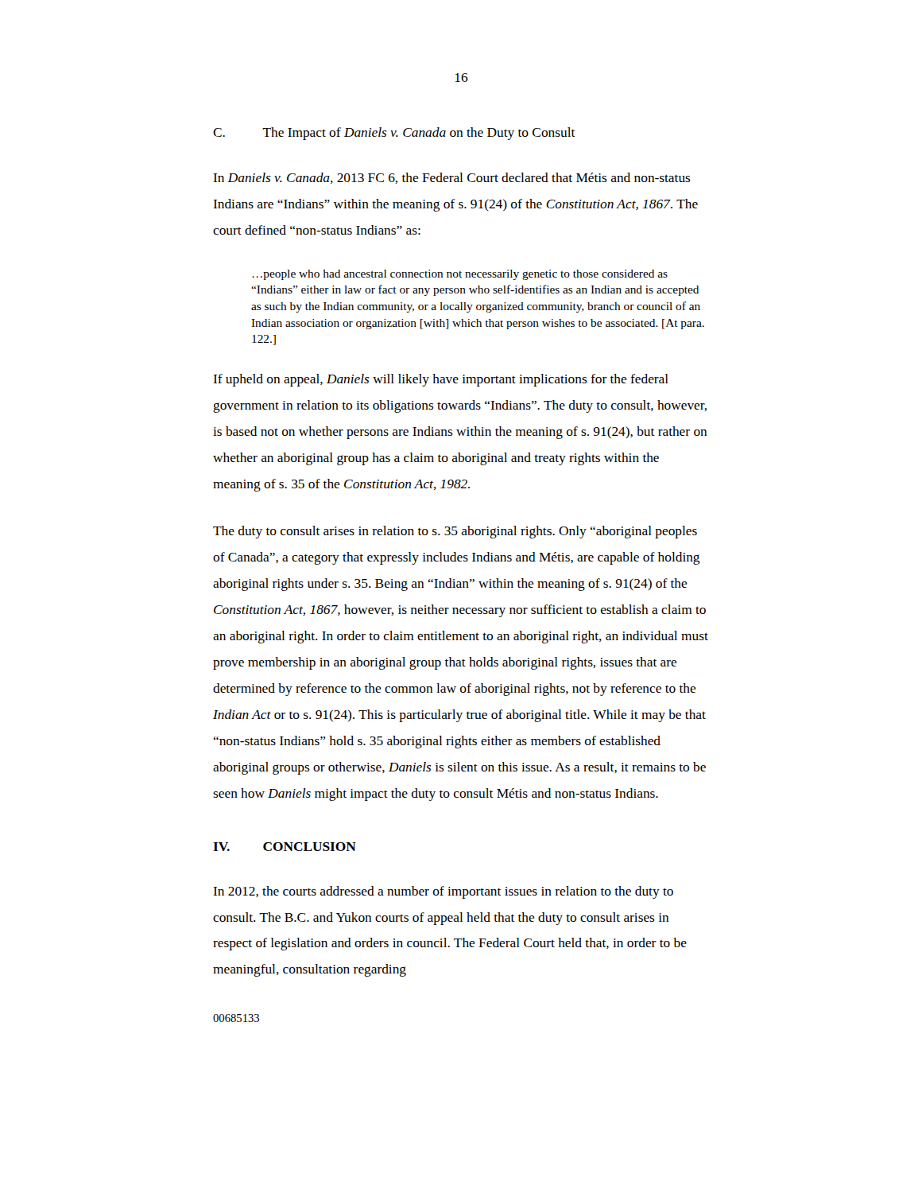16
C. The Impact of Daniels v. Canada on the Duty to Consult
In Daniels v. Canada, 2013 FC 6, the Federal Court declared that Métis and non-status Indians are “Indians” within the meaning of s. 91(24) of the Constitution Act, 1867. The court defined “non-status Indians” as:
…people who had ancestral connection not necessarily genetic to those considered as “Indians” either in law or fact or any person who self-identifies as an Indian and is accepted as such by the Indian community, or a locally organized community, branch or council of an Indian association or organization [with] which that person wishes to be associated. [At para. 122.]
If upheld on appeal, Daniels will likely have important implications for the federal government in relation to its obligations towards “Indians”. The duty to consult, however, is based not on whether persons are Indians within the meaning of s. 91(24), but rather on whether an aboriginal group has a claim to aboriginal and treaty rights within the meaning of s. 35 of the Constitution Act, 1982.
The duty to consult arises in relation to s. 35 aboriginal rights. Only “aboriginal peoples of Canada”, a category that expressly includes Indians and Métis, are capable of holding aboriginal rights under s. 35. Being an “Indian” within the meaning of s. 91(24) of the Constitution Act, 1867, however, is neither necessary nor sufficient to establish a claim to an aboriginal right. In order to claim entitlement to an aboriginal right, an individual must prove membership in an aboriginal group that holds aboriginal rights, issues that are determined by reference to the common law of aboriginal rights, not by reference to the Indian Act or to s. 91(24). This is particularly true of aboriginal title. While it may be that “non-status Indians” hold s. 35 aboriginal rights either as members of established aboriginal groups or otherwise, Daniels is silent on this issue. As a result, it remains to be seen how Daniels might impact the duty to consult Métis and non-status Indians.
IV. CONCLUSION
In 2012, the courts addressed a number of important issues in relation to the duty to consult. The B.C. and Yukon courts of appeal held that the duty to consult arises in respect of legislation and orders in council. The Federal Court held that, in order to be meaningful, consultation regarding
00685133